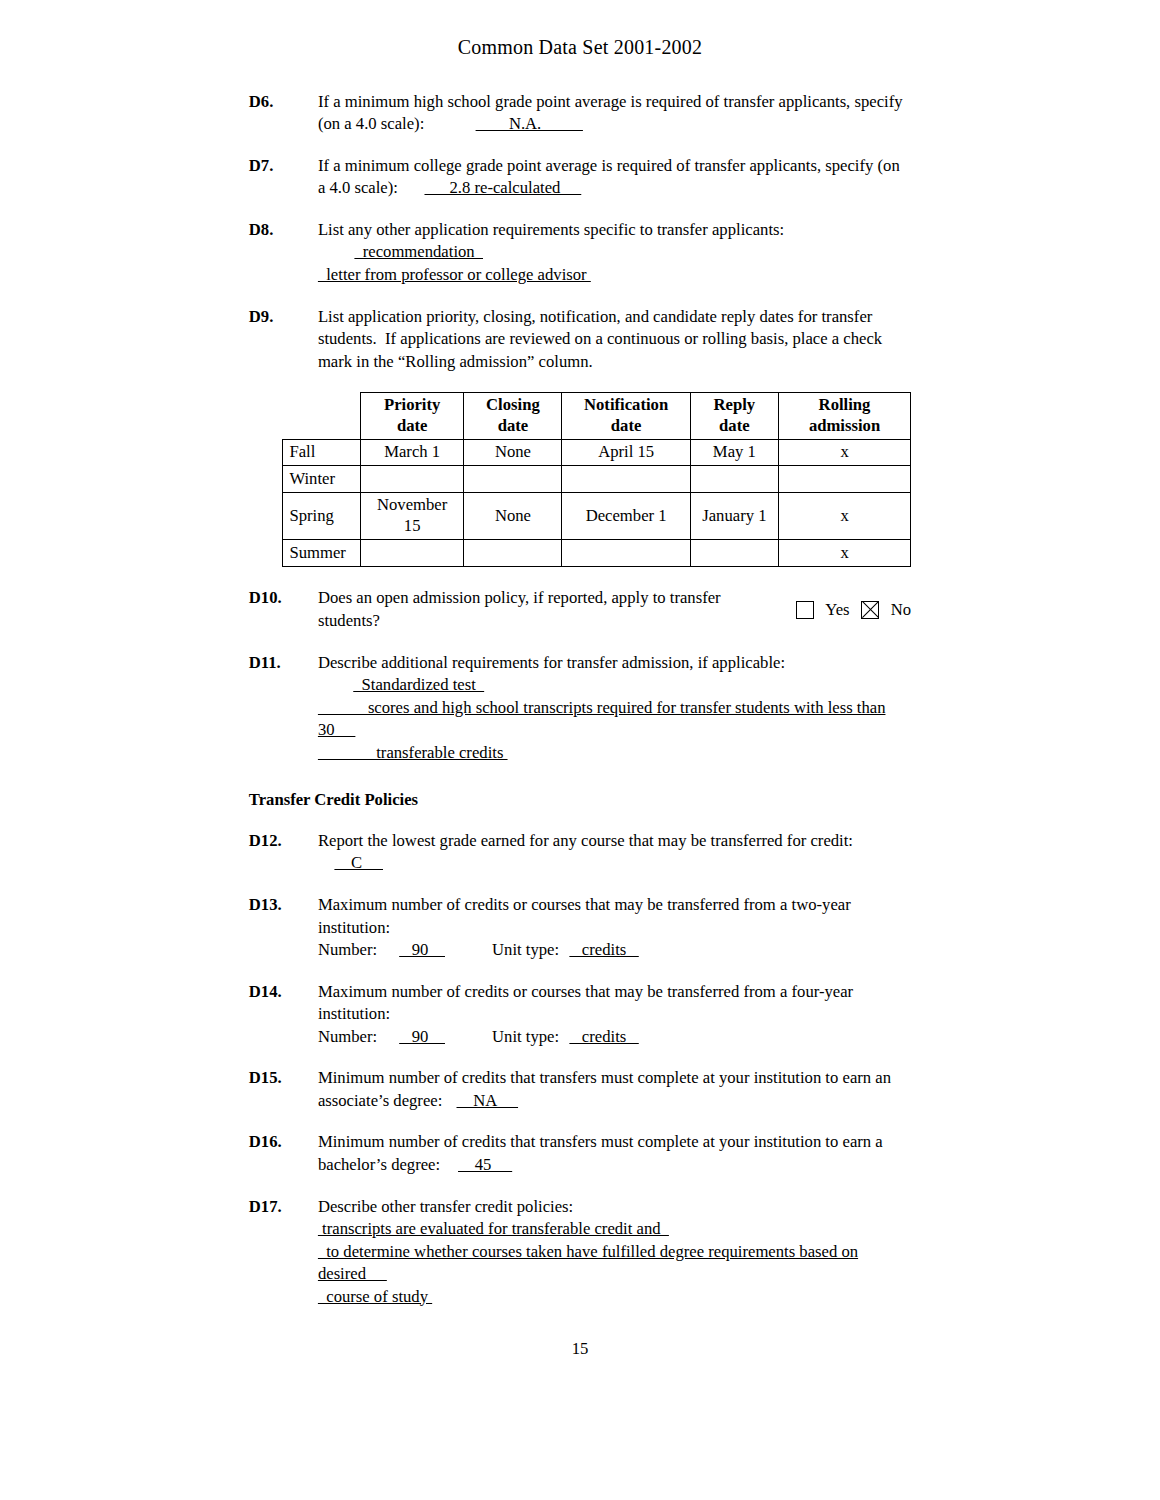Common Data Set 2001-2002
D6.
If a minimum high school grade point average is required of transfer applicants, specify (on a 4.0 scale): N.A.
D7.
If a minimum college grade point average is required of transfer applicants, specify (on a 4.0 scale): 2.8 re-calculated
D8.
List any other application requirements specific to transfer applicants: recommendation
letter from professor or college advisor
D9.
List application priority, closing, notification, and candidate reply dates for transfer students. If applications are reviewed on a continuous or rolling basis, place a check mark in the “Rolling admission” column.
| | Priority date | Closing date | Notification date | Reply date | Rolling admission |
| --- | --- | --- | --- | --- | --- |
| Fall | March 1 | None | April 15 | May 1 | x |
| Winter | | | | | |
| Spring | November 15 | None | December 1 | January 1 | x |
| Summer | | | | | x |
D10.
Does an open admission policy, if reported, apply to transfer students? Yes No
D11.
Describe additional requirements for transfer admission, if applicable: Standardized test
scores and high school transcripts required for transfer students with less than 30 transferable credits
Transfer Credit Policies
D12.
Report the lowest grade earned for any course that may be transferred for credit: C
D13.
Maximum number of credits or courses that may be transferred from a two-year institution:
Number: 90 Unit type: credits
D14.
Maximum number of credits or courses that may be transferred from a four-year institution:
Number: 90 Unit type: credits
D15.
Minimum number of credits that transfers must complete at your institution to earn an associate’s degree: NA
D16.
Minimum number of credits that transfers must complete at your institution to earn a bachelor’s degree: 45
D17.
Describe other transfer credit policies: transcripts are evaluated for transferable credit and
to determine whether courses taken have fulfilled degree requirements based on desired course of study
15